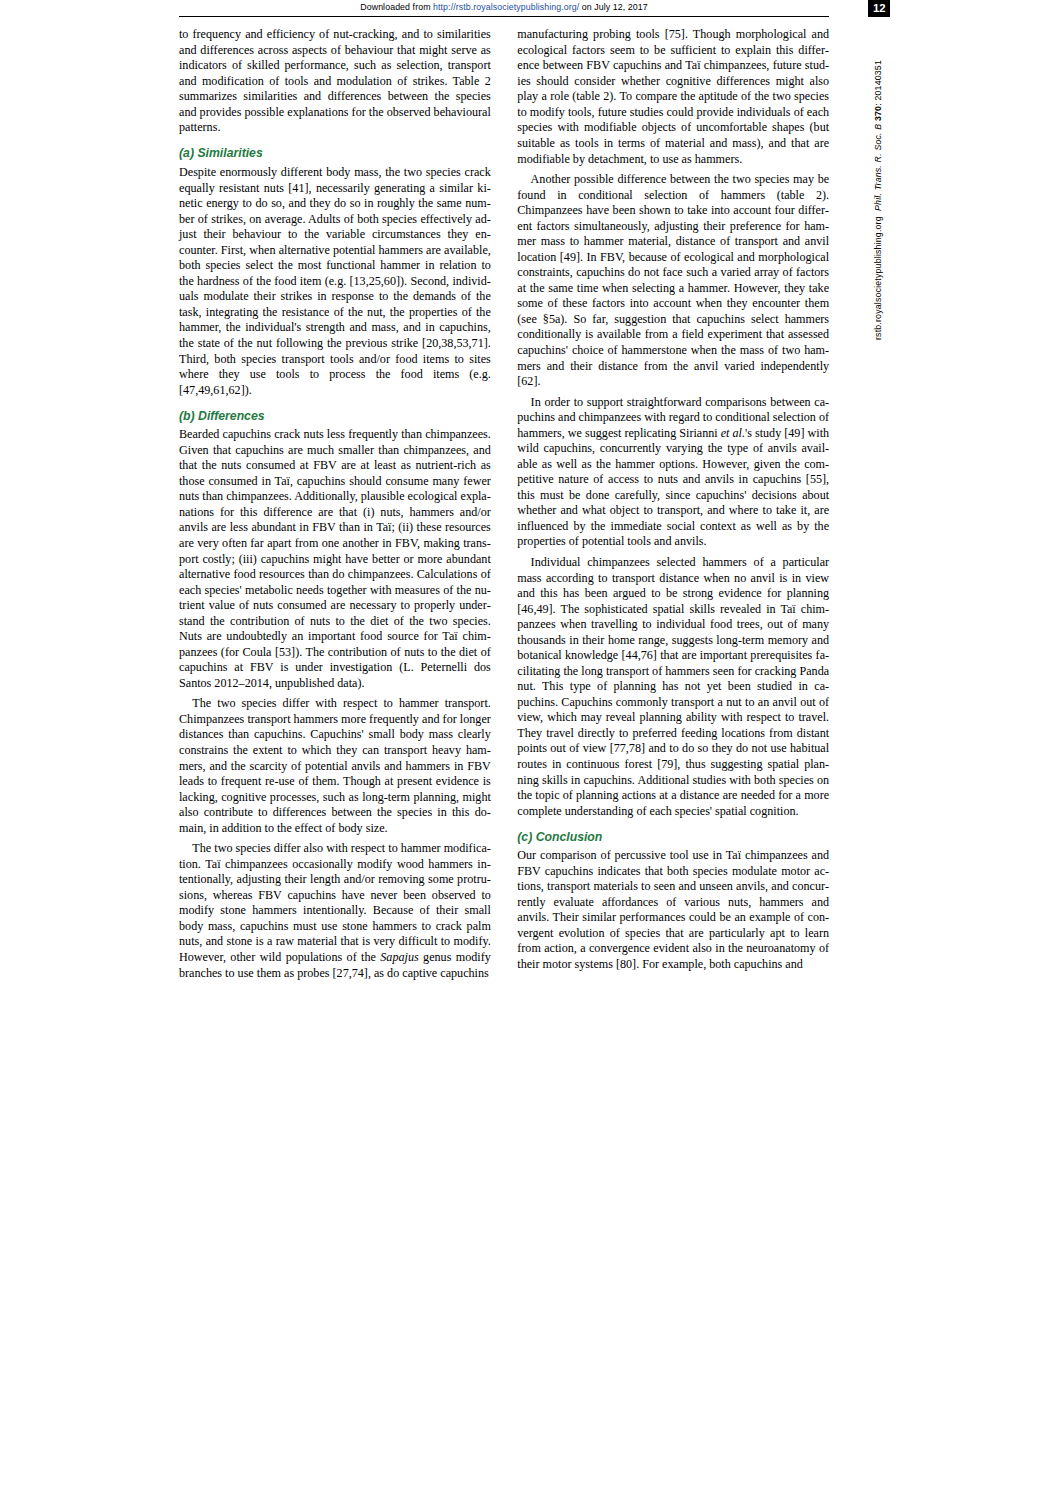Downloaded from http://rstb.royalsocietypublishing.org/ on July 12, 2017
12
rstb.royalsocietypublishing.org Phil. Trans. R. Soc. B 370: 20140351
to frequency and efficiency of nut-cracking, and to similarities and differences across aspects of behaviour that might serve as indicators of skilled performance, such as selection, transport and modification of tools and modulation of strikes. Table 2 summarizes similarities and differences between the species and provides possible explanations for the observed behavioural patterns.
(a) Similarities
Despite enormously different body mass, the two species crack equally resistant nuts [41], necessarily generating a similar kinetic energy to do so, and they do so in roughly the same number of strikes, on average. Adults of both species effectively adjust their behaviour to the variable circumstances they encounter. First, when alternative potential hammers are available, both species select the most functional hammer in relation to the hardness of the food item (e.g. [13,25,60]). Second, individuals modulate their strikes in response to the demands of the task, integrating the resistance of the nut, the properties of the hammer, the individual's strength and mass, and in capuchins, the state of the nut following the previous strike [20,38,53,71]. Third, both species transport tools and/or food items to sites where they use tools to process the food items (e.g. [47,49,61,62]).
(b) Differences
Bearded capuchins crack nuts less frequently than chimpanzees. Given that capuchins are much smaller than chimpanzees, and that the nuts consumed at FBV are at least as nutrient-rich as those consumed in Taï, capuchins should consume many fewer nuts than chimpanzees. Additionally, plausible ecological explanations for this difference are that (i) nuts, hammers and/or anvils are less abundant in FBV than in Taï; (ii) these resources are very often far apart from one another in FBV, making transport costly; (iii) capuchins might have better or more abundant alternative food resources than do chimpanzees. Calculations of each species' metabolic needs together with measures of the nutrient value of nuts consumed are necessary to properly understand the contribution of nuts to the diet of the two species. Nuts are undoubtedly an important food source for Taï chimpanzees (for Coula [53]). The contribution of nuts to the diet of capuchins at FBV is under investigation (L. Peternelli dos Santos 2012–2014, unpublished data).
The two species differ with respect to hammer transport. Chimpanzees transport hammers more frequently and for longer distances than capuchins. Capuchins' small body mass clearly constrains the extent to which they can transport heavy hammers, and the scarcity of potential anvils and hammers in FBV leads to frequent re-use of them. Though at present evidence is lacking, cognitive processes, such as long-term planning, might also contribute to differences between the species in this domain, in addition to the effect of body size.
The two species differ also with respect to hammer modification. Taï chimpanzees occasionally modify wood hammers intentionally, adjusting their length and/or removing some protrusions, whereas FBV capuchins have never been observed to modify stone hammers intentionally. Because of their small body mass, capuchins must use stone hammers to crack palm nuts, and stone is a raw material that is very difficult to modify. However, other wild populations of the Sapajus genus modify branches to use them as probes [27,74], as do captive capuchins
manufacturing probing tools [75]. Though morphological and ecological factors seem to be sufficient to explain this difference between FBV capuchins and Taï chimpanzees, future studies should consider whether cognitive differences might also play a role (table 2). To compare the aptitude of the two species to modify tools, future studies could provide individuals of each species with modifiable objects of uncomfortable shapes (but suitable as tools in terms of material and mass), and that are modifiable by detachment, to use as hammers.
Another possible difference between the two species may be found in conditional selection of hammers (table 2). Chimpanzees have been shown to take into account four different factors simultaneously, adjusting their preference for hammer mass to hammer material, distance of transport and anvil location [49]. In FBV, because of ecological and morphological constraints, capuchins do not face such a varied array of factors at the same time when selecting a hammer. However, they take some of these factors into account when they encounter them (see §5a). So far, suggestion that capuchins select hammers conditionally is available from a field experiment that assessed capuchins' choice of hammerstone when the mass of two hammers and their distance from the anvil varied independently [62].
In order to support straightforward comparisons between capuchins and chimpanzees with regard to conditional selection of hammers, we suggest replicating Sirianni et al.'s study [49] with wild capuchins, concurrently varying the type of anvils available as well as the hammer options. However, given the competitive nature of access to nuts and anvils in capuchins [55], this must be done carefully, since capuchins' decisions about whether and what object to transport, and where to take it, are influenced by the immediate social context as well as by the properties of potential tools and anvils.
Individual chimpanzees selected hammers of a particular mass according to transport distance when no anvil is in view and this has been argued to be strong evidence for planning [46,49]. The sophisticated spatial skills revealed in Taï chimpanzees when travelling to individual food trees, out of many thousands in their home range, suggests long-term memory and botanical knowledge [44,76] that are important prerequisites facilitating the long transport of hammers seen for cracking Panda nut. This type of planning has not yet been studied in capuchins. Capuchins commonly transport a nut to an anvil out of view, which may reveal planning ability with respect to travel. They travel directly to preferred feeding locations from distant points out of view [77,78] and to do so they do not use habitual routes in continuous forest [79], thus suggesting spatial planning skills in capuchins. Additional studies with both species on the topic of planning actions at a distance are needed for a more complete understanding of each species' spatial cognition.
(c) Conclusion
Our comparison of percussive tool use in Taï chimpanzees and FBV capuchins indicates that both species modulate motor actions, transport materials to seen and unseen anvils, and concurrently evaluate affordances of various nuts, hammers and anvils. Their similar performances could be an example of convergent evolution of species that are particularly apt to learn from action, a convergence evident also in the neuroanatomy of their motor systems [80]. For example, both capuchins and